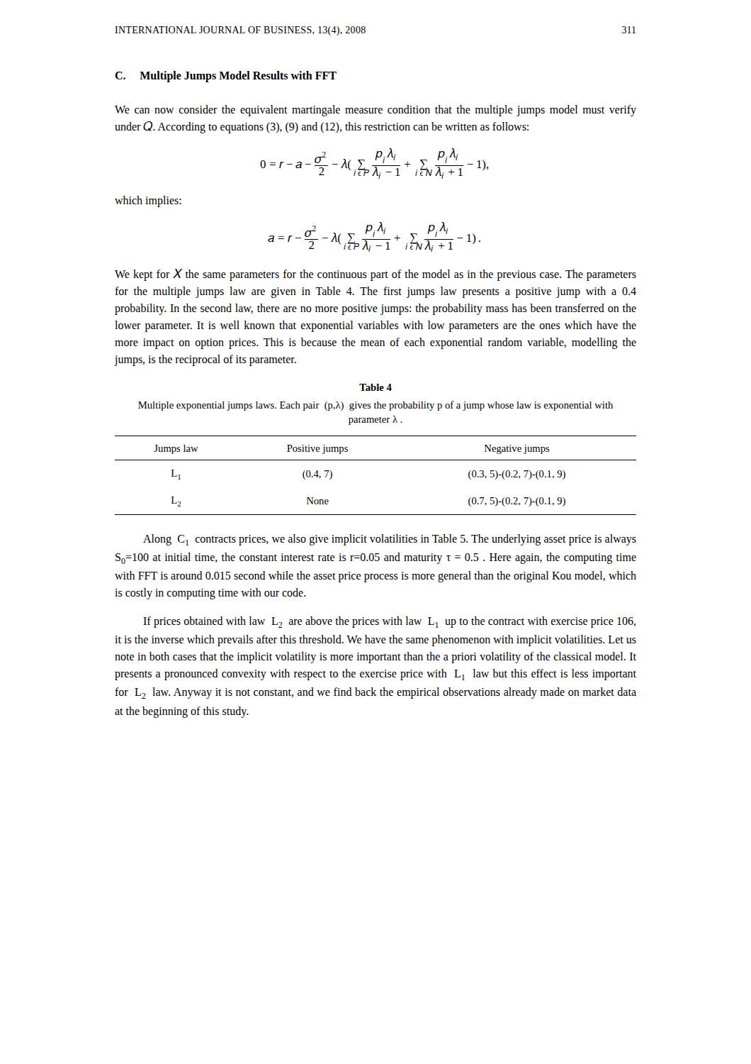INTERNATIONAL JOURNAL OF BUSINESS, 13(4), 2008 311
C. Multiple Jumps Model Results with FFT
We can now consider the equivalent martingale measure condition that the multiple jumps model must verify under Q. According to equations (3), (9) and (12), this restriction can be written as follows:
0 = r − a − σ2 2 − λ ( ∑ iϵP piλi λi−1 + ∑ iϵN piλi λi+1 − 1 ) ,
which implies:
a = r − σ2 2 − λ ( ∑ iϵP piλi λi−1 + ∑ iϵN piλi λi+1 − 1 ) .
We kept for X the same parameters for the continuous part of the model as in the previous case. The parameters for the multiple jumps law are given in Table 4. The first jumps law presents a positive jump with a 0.4 probability. In the second law, there are no more positive jumps: the probability mass has been transferred on the lower parameter. It is well known that exponential variables with low parameters are the ones which have the more impact on option prices. This is because the mean of each exponential random variable, modelling the jumps, is the reciprocal of its parameter.
Table 4 Multiple exponential jumps laws. Each pair (p,λ) gives the probability p of a jump whose law is exponential with parameter λ .
| Jumps law | Positive jumps | Negative jumps |
| --- | --- | --- |
| L 1 | (0.4, 7) | (0.3, 5)-(0.2, 7)-(0.1, 9) |
| L 2 | None | (0.7, 5)-(0.2, 7)-(0.1, 9) |
Along C1 contracts prices, we also give implicit volatilities in Table 5. The underlying asset price is always S0=100 at initial time, the constant interest rate is r=0.05 and maturity τ = 0.5 . Here again, the computing time with FFT is around 0.015 second while the asset price process is more general than the original Kou model, which is costly in computing time with our code.
If prices obtained with law L2 are above the prices with law L1 up to the contract with exercise price 106, it is the inverse which prevails after this threshold. We have the same phenomenon with implicit volatilities. Let us note in both cases that the implicit volatility is more important than the a priori volatility of the classical model. It presents a pronounced convexity with respect to the exercise price with L1 law but this effect is less important for L2 law. Anyway it is not constant, and we find back the empirical observations already made on market data at the beginning of this study.